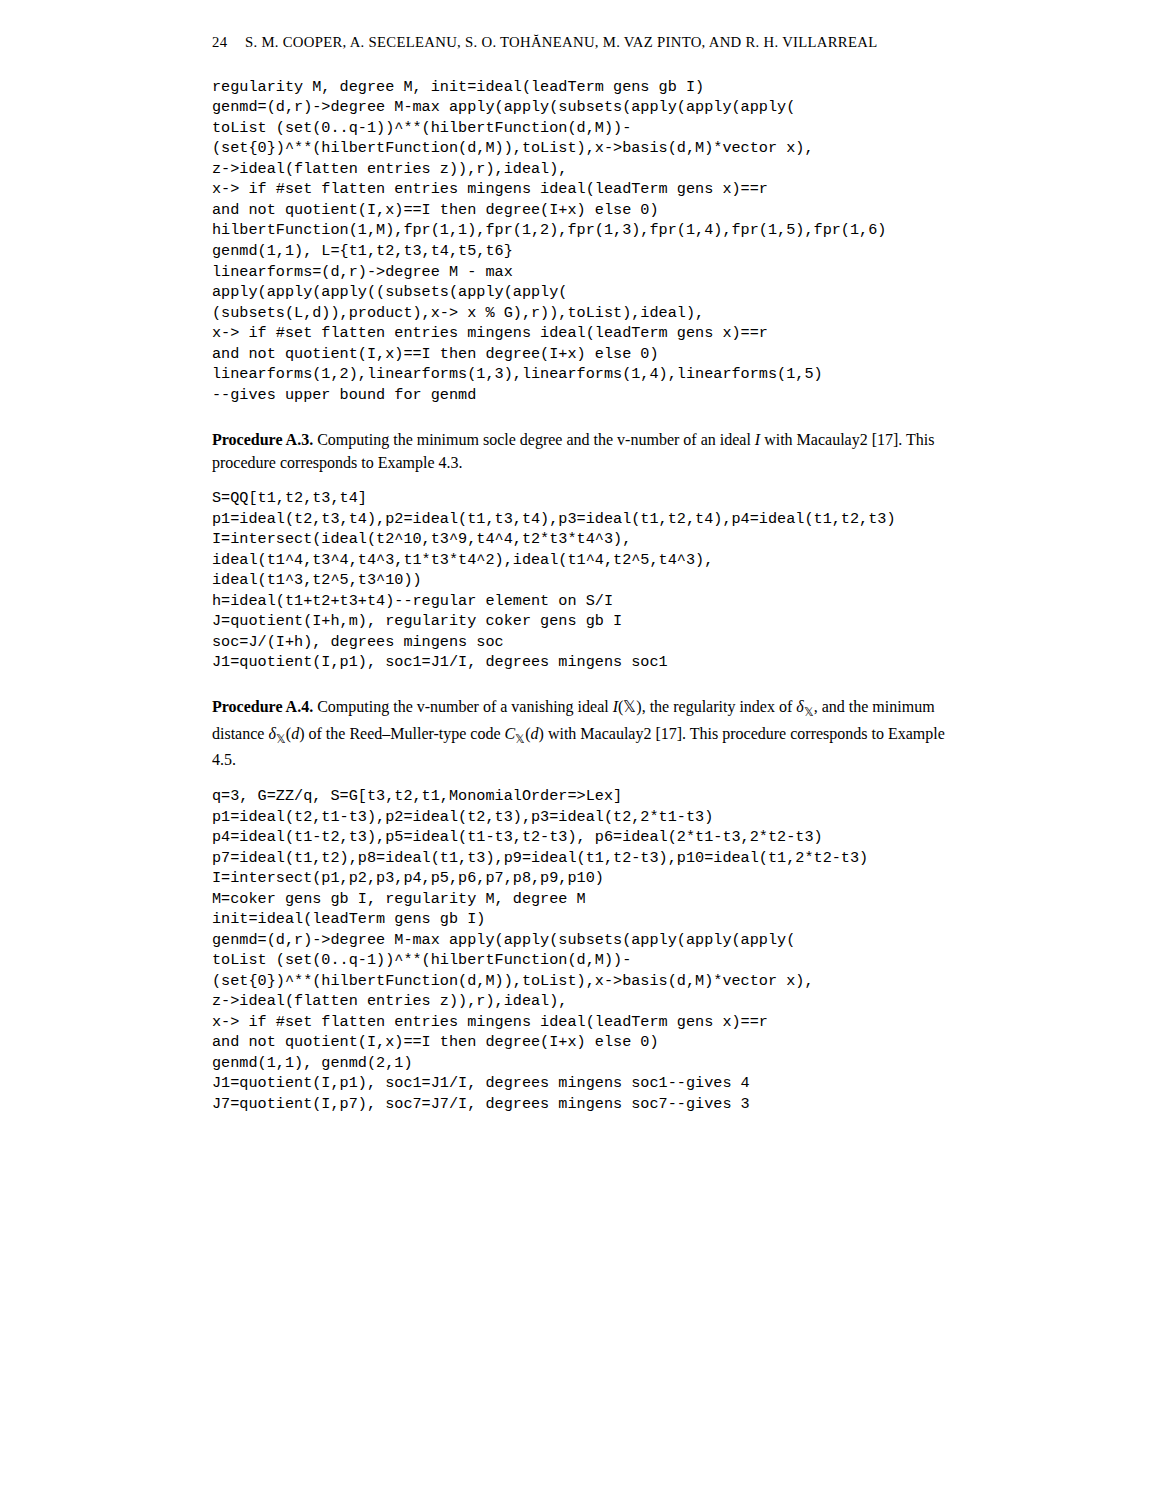24 S. M. COOPER, A. SECELEANU, S. O. TOHĂNEANU, M. VAZ PINTO, AND R. H. VILLARREAL
regularity M, degree M, init=ideal(leadTerm gens gb I)
genmd=(d,r)->degree M-max apply(apply(subsets(apply(apply(apply(
toList (set(0..q-1))^**(hilbertFunction(d,M))-
(set{0})^**(hilbertFunction(d,M)),toList),x->basis(d,M)*vector x),
z->ideal(flatten entries z)),r),ideal),
x-> if #set flatten entries mingens ideal(leadTerm gens x)==r
and not quotient(I,x)==I then degree(I+x) else 0)
hilbertFunction(1,M),fpr(1,1),fpr(1,2),fpr(1,3),fpr(1,4),fpr(1,5),fpr(1,6)
genmd(1,1), L={t1,t2,t3,t4,t5,t6}
linearforms=(d,r)->degree M - max
apply(apply(apply((subsets(apply(apply(
(subsets(L,d)),product),x-> x % G),r)),toList),ideal),
x-> if #set flatten entries mingens ideal(leadTerm gens x)==r
and not quotient(I,x)==I then degree(I+x) else 0)
linearforms(1,2),linearforms(1,3),linearforms(1,4),linearforms(1,5)
--gives upper bound for genmd
Procedure A.3. Computing the minimum socle degree and the v-number of an ideal I with Macaulay2 [17]. This procedure corresponds to Example 4.3.
S=QQ[t1,t2,t3,t4]
p1=ideal(t2,t3,t4),p2=ideal(t1,t3,t4),p3=ideal(t1,t2,t4),p4=ideal(t1,t2,t3)
I=intersect(ideal(t2^10,t3^9,t4^4,t2*t3*t4^3),
ideal(t1^4,t3^4,t4^3,t1*t3*t4^2),ideal(t1^4,t2^5,t4^3),
ideal(t1^3,t2^5,t3^10))
h=ideal(t1+t2+t3+t4)--regular element on S/I
J=quotient(I+h,m), regularity coker gens gb I
soc=J/(I+h), degrees mingens soc
J1=quotient(I,p1), soc1=J1/I, degrees mingens soc1
Procedure A.4. Computing the v-number of a vanishing ideal I(𝕏), the regularity index of δ𝕏, and the minimum distance δ𝕏(d) of the Reed–Muller-type code C𝕏(d) with Macaulay2 [17]. This procedure corresponds to Example 4.5.
q=3, G=ZZ/q, S=G[t3,t2,t1,MonomialOrder=>Lex]
p1=ideal(t2,t1-t3),p2=ideal(t2,t3),p3=ideal(t2,2*t1-t3)
p4=ideal(t1-t2,t3),p5=ideal(t1-t3,t2-t3), p6=ideal(2*t1-t3,2*t2-t3)
p7=ideal(t1,t2),p8=ideal(t1,t3),p9=ideal(t1,t2-t3),p10=ideal(t1,2*t2-t3)
I=intersect(p1,p2,p3,p4,p5,p6,p7,p8,p9,p10)
M=coker gens gb I, regularity M, degree M
init=ideal(leadTerm gens gb I)
genmd=(d,r)->degree M-max apply(apply(subsets(apply(apply(apply(
toList (set(0..q-1))^**(hilbertFunction(d,M))-
(set{0})^**(hilbertFunction(d,M)),toList),x->basis(d,M)*vector x),
z->ideal(flatten entries z)),r),ideal),
x-> if #set flatten entries mingens ideal(leadTerm gens x)==r
and not quotient(I,x)==I then degree(I+x) else 0)
genmd(1,1), genmd(2,1)
J1=quotient(I,p1), soc1=J1/I, degrees mingens soc1--gives 4
J7=quotient(I,p7), soc7=J7/I, degrees mingens soc7--gives 3